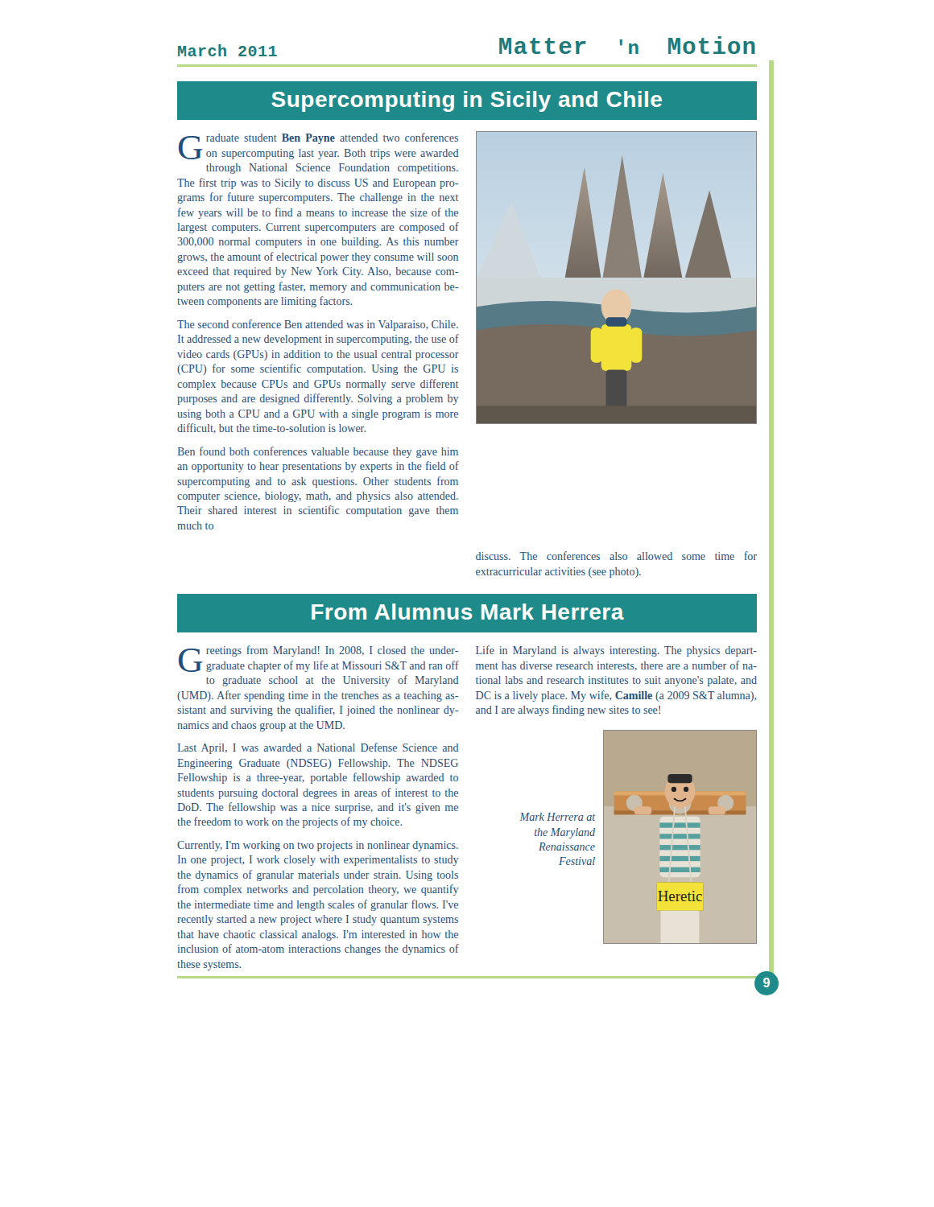March 2011
Matter 'n Motion
Supercomputing in Sicily and Chile
Graduate student Ben Payne attended two conferences on supercomputing last year. Both trips were awarded through National Science Foundation competitions. The first trip was to Sicily to discuss US and European programs for future supercomputers. The challenge in the next few years will be to find a means to increase the size of the largest computers. Current supercomputers are composed of 300,000 normal computers in one building. As this number grows, the amount of electrical power they consume will soon exceed that required by New York City. Also, because computers are not getting faster, memory and communication between components are limiting factors.
The second conference Ben attended was in Valparaiso, Chile. It addressed a new development in supercomputing, the use of video cards (GPUs) in addition to the usual central processor (CPU) for some scientific computation. Using the GPU is complex because CPUs and GPUs normally serve different purposes and are designed differently. Solving a problem by using both a CPU and a GPU with a single program is more difficult, but the time-to-solution is lower.
Ben found both conferences valuable because they gave him an opportunity to hear presentations by experts in the field of supercomputing and to ask questions. Other students from computer science, biology, math, and physics also attended. Their shared interest in scientific computation gave them much to
discuss. The conferences also allowed some time for extracurricular activities (see photo).
From Alumnus Mark Herrera
Greetings from Maryland! In 2008, I closed the undergraduate chapter of my life at Missouri S&T and ran off to graduate school at the University of Maryland (UMD). After spending time in the trenches as a teaching assistant and surviving the qualifier, I joined the nonlinear dynamics and chaos group at the UMD.
Last April, I was awarded a National Defense Science and Engineering Graduate (NDSEG) Fellowship. The NDSEG Fellowship is a three-year, portable fellowship awarded to students pursuing doctoral degrees in areas of interest to the DoD. The fellowship was a nice surprise, and it's given me the freedom to work on the projects of my choice.
Currently, I'm working on two projects in nonlinear dynamics. In one project, I work closely with experimentalists to study the dynamics of granular materials under strain. Using tools from complex networks and percolation theory, we quantify the intermediate time and length scales of granular flows. I've recently started a new project where I study quantum systems that have chaotic classical analogs. I'm interested in how the inclusion of atom-atom interactions changes the dynamics of these systems.
Life in Maryland is always interesting. The physics department has diverse research interests, there are a number of national labs and research institutes to suit anyone's palate, and DC is a lively place. My wife, Camille (a 2009 S&T alumna), and I are always finding new sites to see!
Mark Herrera at
the Maryland
Renaissance
Festival
9